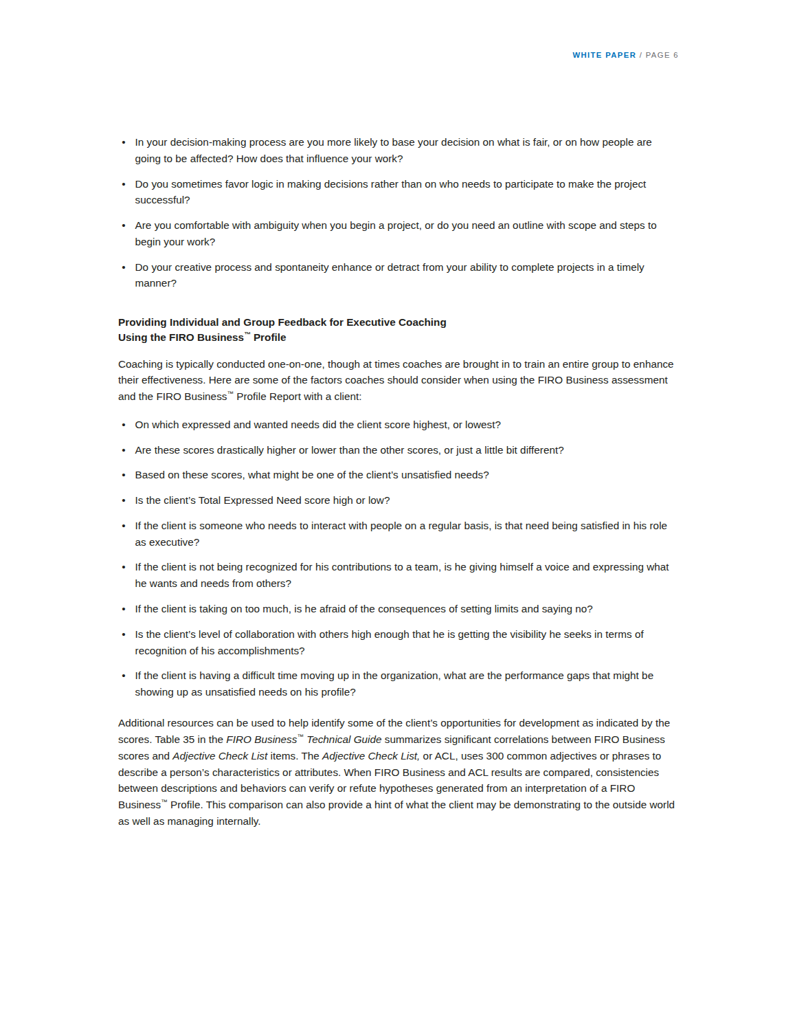WHITE PAPER / PAGE 6
In your decision-making process are you more likely to base your decision on what is fair, or on how people are going to be affected? How does that influence your work?
Do you sometimes favor logic in making decisions rather than on who needs to participate to make the project successful?
Are you comfortable with ambiguity when you begin a project, or do you need an outline with scope and steps to begin your work?
Do your creative process and spontaneity enhance or detract from your ability to complete projects in a timely manner?
Providing Individual and Group Feedback for Executive Coaching
Using the FIRO Business™ Profile
Coaching is typically conducted one-on-one, though at times coaches are brought in to train an entire group to enhance their effectiveness. Here are some of the factors coaches should consider when using the FIRO Business assessment and the FIRO Business™ Profile Report with a client:
On which expressed and wanted needs did the client score highest, or lowest?
Are these scores drastically higher or lower than the other scores, or just a little bit different?
Based on these scores, what might be one of the client’s unsatisfied needs?
Is the client’s Total Expressed Need score high or low?
If the client is someone who needs to interact with people on a regular basis, is that need being satisfied in his role as executive?
If the client is not being recognized for his contributions to a team, is he giving himself a voice and expressing what he wants and needs from others?
If the client is taking on too much, is he afraid of the consequences of setting limits and saying no?
Is the client’s level of collaboration with others high enough that he is getting the visibility he seeks in terms of recognition of his accomplishments?
If the client is having a difficult time moving up in the organization, what are the performance gaps that might be showing up as unsatisfied needs on his profile?
Additional resources can be used to help identify some of the client’s opportunities for development as indicated by the scores. Table 35 in the FIRO Business™ Technical Guide summarizes significant correlations between FIRO Business scores and Adjective Check List items. The Adjective Check List, or ACL, uses 300 common adjectives or phrases to describe a person’s characteristics or attributes. When FIRO Business and ACL results are compared, consistencies between descriptions and behaviors can verify or refute hypotheses generated from an interpretation of a FIRO Business™ Profile. This comparison can also provide a hint of what the client may be demonstrating to the outside world as well as managing internally.